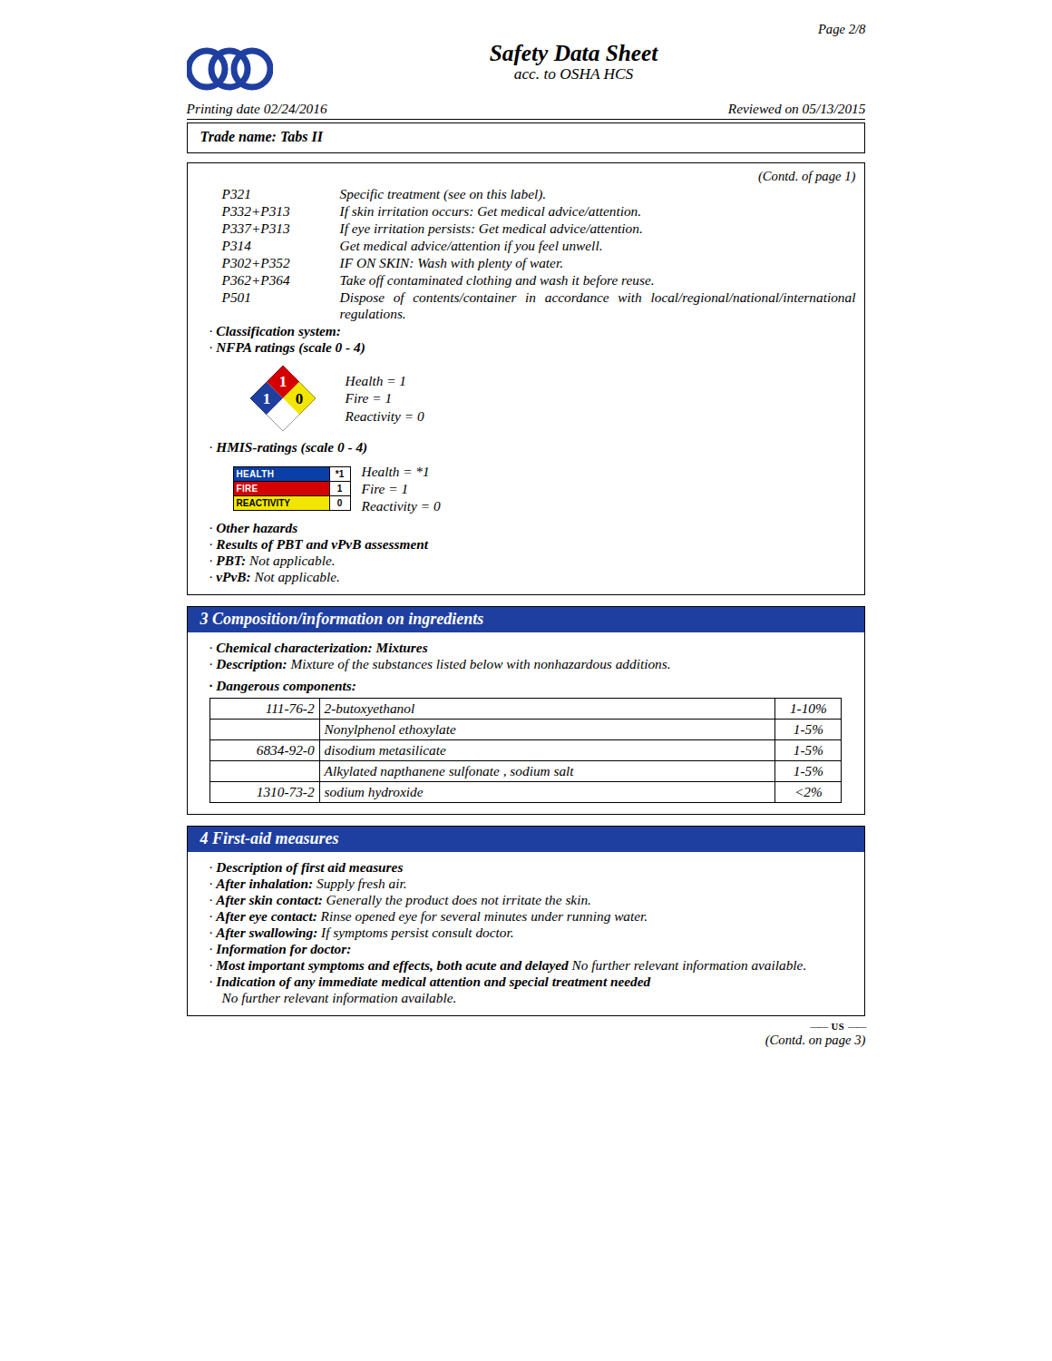Page 2/8
Safety Data Sheet
acc. to OSHA HCS
Printing date 02/24/2016
Reviewed on 05/13/2015
Trade name: Tabs II
(Contd. of page 1)
| P321 | Specific treatment (see on this label). |
| P332+P313 | If skin irritation occurs: Get medical advice/attention. |
| P337+P313 | If eye irritation persists: Get medical advice/attention. |
| P314 | Get medical advice/attention if you feel unwell. |
| P302+P352 | IF ON SKIN: Wash with plenty of water. |
| P362+P364 | Take off contaminated clothing and wash it before reuse. |
| P501 | Dispose of contents/container in accordance with local/regional/national/international regulations. |
· Classification system:
· NFPA ratings (scale 0 - 4)
1 0 1
Health = 1
Fire = 1
Reactivity = 0
· HMIS-ratings (scale 0 - 4)
| HEALTH | *1 |
| FIRE | 1 |
| REACTIVITY | 0 |
Health = *1
Fire = 1
Reactivity = 0
· Other hazards
· Results of PBT and vPvB assessment
· PBT: Not applicable.
· vPvB: Not applicable.
3 Composition/information on ingredients
· Chemical characterization: Mixtures
· Description: Mixture of the substances listed below with nonhazardous additions.
· Dangerous components:
| 111-76-2 | 2-butoxyethanol | 1-10% |
| | Nonylphenol ethoxylate | 1-5% |
| 6834-92-0 | disodium metasilicate | 1-5% |
| | Alkylated napthanene sulfonate , sodium salt | 1-5% |
| 1310-73-2 | sodium hydroxide | <2% |
4 First-aid measures
· Description of first aid measures
· After inhalation: Supply fresh air.
· After skin contact: Generally the product does not irritate the skin.
· After eye contact: Rinse opened eye for several minutes under running water.
· After swallowing: If symptoms persist consult doctor.
· Information for doctor:
· Most important symptoms and effects, both acute and delayed No further relevant information available.
· Indication of any immediate medical attention and special treatment needed
No further relevant information available.
——US——
(Contd. on page 3)